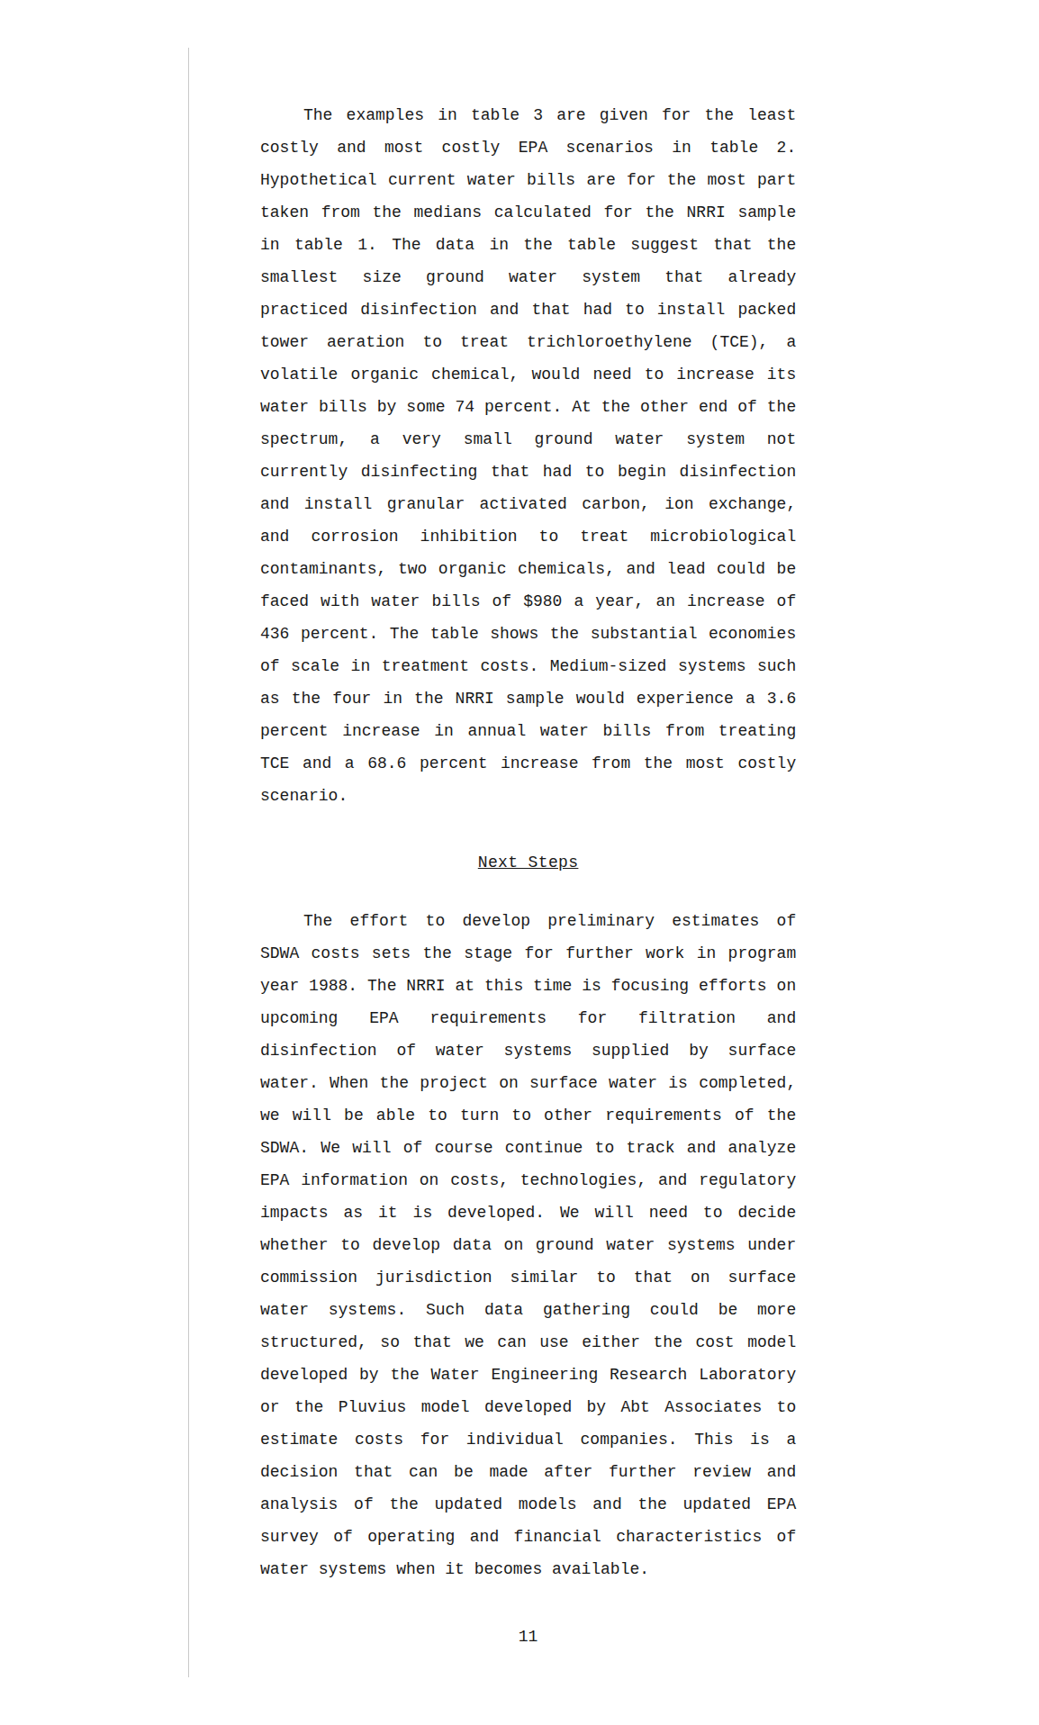The examples in table 3 are given for the least costly and most costly EPA scenarios in table 2. Hypothetical current water bills are for the most part taken from the medians calculated for the NRRI sample in table 1. The data in the table suggest that the smallest size ground water system that already practiced disinfection and that had to install packed tower aeration to treat trichloroethylene (TCE), a volatile organic chemical, would need to increase its water bills by some 74 percent. At the other end of the spectrum, a very small ground water system not currently disinfecting that had to begin disinfection and install granular activated carbon, ion exchange, and corrosion inhibition to treat microbiological contaminants, two organic chemicals, and lead could be faced with water bills of $980 a year, an increase of 436 percent. The table shows the substantial economies of scale in treatment costs. Medium-sized systems such as the four in the NRRI sample would experience a 3.6 percent increase in annual water bills from treating TCE and a 68.6 percent increase from the most costly scenario.
Next Steps
The effort to develop preliminary estimates of SDWA costs sets the stage for further work in program year 1988. The NRRI at this time is focusing efforts on upcoming EPA requirements for filtration and disinfection of water systems supplied by surface water. When the project on surface water is completed, we will be able to turn to other requirements of the SDWA. We will of course continue to track and analyze EPA information on costs, technologies, and regulatory impacts as it is developed. We will need to decide whether to develop data on ground water systems under commission jurisdiction similar to that on surface water systems. Such data gathering could be more structured, so that we can use either the cost model developed by the Water Engineering Research Laboratory or the Pluvius model developed by Abt Associates to estimate costs for individual companies. This is a decision that can be made after further review and analysis of the updated models and the updated EPA survey of operating and financial characteristics of water systems when it becomes available.
11